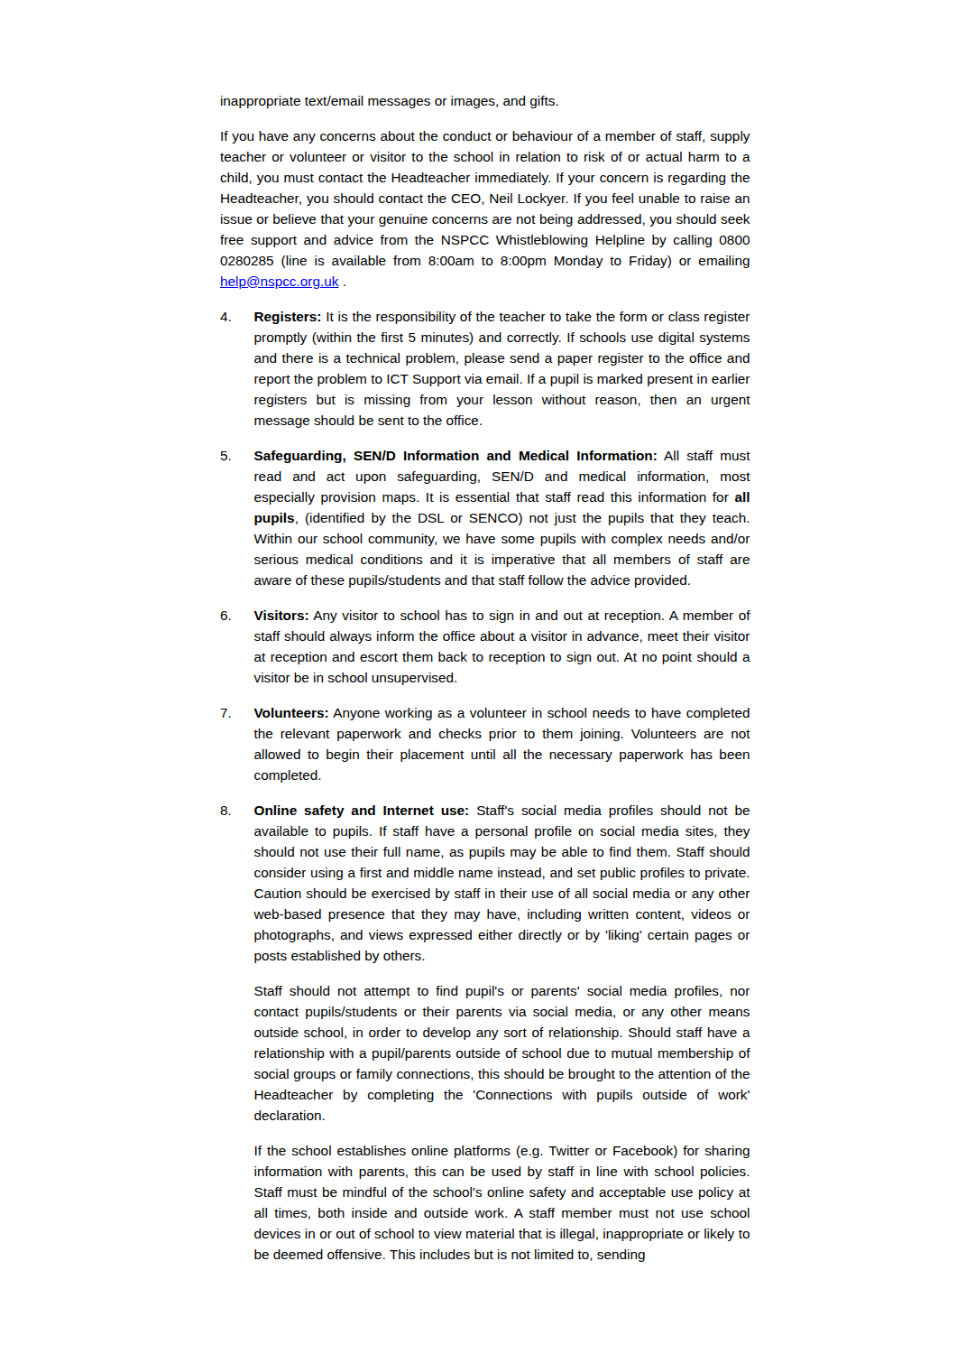inappropriate text/email messages or images, and gifts.
If you have any concerns about the conduct or behaviour of a member of staff, supply teacher or volunteer or visitor to the school in relation to risk of or actual harm to a child, you must contact the Headteacher immediately. If your concern is regarding the Headteacher, you should contact the CEO, Neil Lockyer. If you feel unable to raise an issue or believe that your genuine concerns are not being addressed, you should seek free support and advice from the NSPCC Whistleblowing Helpline by calling 0800 0280285 (line is available from 8:00am to 8:00pm Monday to Friday) or emailing help@nspcc.org.uk .
4.
Registers: It is the responsibility of the teacher to take the form or class register promptly (within the first 5 minutes) and correctly. If schools use digital systems and there is a technical problem, please send a paper register to the office and report the problem to ICT Support via email. If a pupil is marked present in earlier registers but is missing from your lesson without reason, then an urgent message should be sent to the office.
5.
Safeguarding, SEN/D Information and Medical Information: All staff must read and act upon safeguarding, SEN/D and medical information, most especially provision maps. It is essential that staff read this information for all pupils, (identified by the DSL or SENCO) not just the pupils that they teach. Within our school community, we have some pupils with complex needs and/or serious medical conditions and it is imperative that all members of staff are aware of these pupils/students and that staff follow the advice provided.
6.
Visitors: Any visitor to school has to sign in and out at reception. A member of staff should always inform the office about a visitor in advance, meet their visitor at reception and escort them back to reception to sign out. At no point should a visitor be in school unsupervised.
7.
Volunteers: Anyone working as a volunteer in school needs to have completed the relevant paperwork and checks prior to them joining. Volunteers are not allowed to begin their placement until all the necessary paperwork has been completed.
8.
Online safety and Internet use: Staff's social media profiles should not be available to pupils. If staff have a personal profile on social media sites, they should not use their full name, as pupils may be able to find them. Staff should consider using a first and middle name instead, and set public profiles to private. Caution should be exercised by staff in their use of all social media or any other web-based presence that they may have, including written content, videos or photographs, and views expressed either directly or by 'liking' certain pages or posts established by others.
Staff should not attempt to find pupil's or parents' social media profiles, nor contact pupils/students or their parents via social media, or any other means outside school, in order to develop any sort of relationship. Should staff have a relationship with a pupil/parents outside of school due to mutual membership of social groups or family connections, this should be brought to the attention of the Headteacher by completing the 'Connections with pupils outside of work' declaration.
If the school establishes online platforms (e.g. Twitter or Facebook) for sharing information with parents, this can be used by staff in line with school policies. Staff must be mindful of the school's online safety and acceptable use policy at all times, both inside and outside work. A staff member must not use school devices in or out of school to view material that is illegal, inappropriate or likely to be deemed offensive. This includes but is not limited to, sending